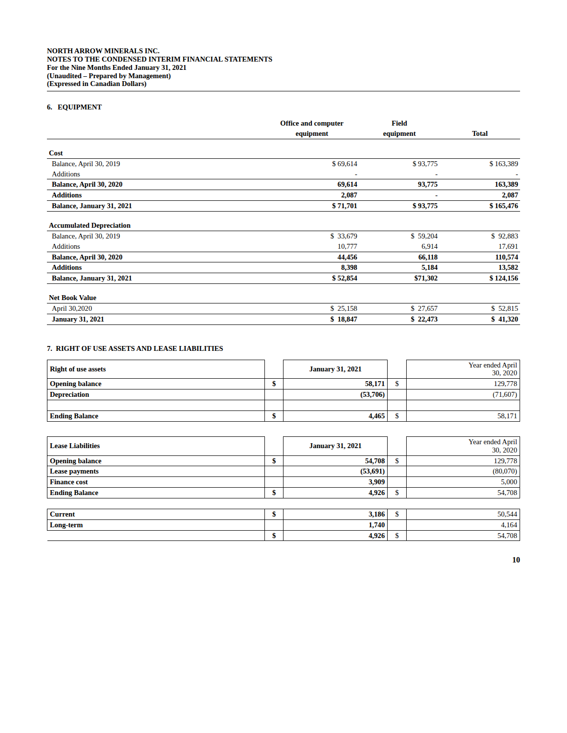NORTH ARROW MINERALS INC.
NOTES TO THE CONDENSED INTERIM FINANCIAL STATEMENTS
For the Nine Months Ended January 31, 2021
(Unaudited – Prepared by Management)
(Expressed in Canadian Dollars)
6. EQUIPMENT
| | Office and computer | Field | |
| --- | --- | --- | --- |
| | equipment | equipment | Total |
| Cost | | | |
| Balance, April 30, 2019 | $ 69,614 | $ 93,775 | $ 163,389 |
| Additions | - | - | - |
| Balance, April 30, 2020 | 69,614 | 93,775 | 163,389 |
| Additions | 2,087 | - | 2,087 |
| Balance, January 31, 2021 | $ 71,701 | $ 93,775 | $ 165,476 |
| Accumulated Depreciation | | | |
| Balance, April 30, 2019 | $ 33,679 | $ 59,204 | $ 92,883 |
| Additions | 10,777 | 6,914 | 17,691 |
| Balance, April 30, 2020 | 44,456 | 66,118 | 110,574 |
| Additions | 8,398 | 5,184 | 13,582 |
| Balance, January 31, 2021 | $ 52,854 | $71,302 | $ 124,156 |
| Net Book Value | | | |
| April 30,2020 | $ 25,158 | $ 27,657 | $ 52,815 |
| January 31, 2021 | $ 18,847 | $ 22,473 | $ 41,320 |
7. RIGHT OF USE ASSETS AND LEASE LIABILITIES
| Right of use assets | | January 31, 2021 | | Year ended April 30, 2020 |
| --- | --- | --- | --- | --- |
| Opening balance | $ | 58,171 | $ | 129,778 |
| Depreciation | | (53,706) | | (71,607) |
| Ending Balance | $ | 4,465 | $ | 58,171 |
| Lease Liabilities | | January 31, 2021 | | Year ended April 30, 2020 |
| --- | --- | --- | --- | --- |
| Opening balance | $ | 54,708 | $ | 129,778 |
| Lease payments | | (53,691) | | (80,070) |
| Finance cost | | 3,909 | | 5,000 |
| Ending Balance | $ | 4,926 | $ | 54,708 |
| Current | $ | 3,186 | $ | 50,544 |
| Long-term | | 1,740 | | 4,164 |
| | $ | 4,926 | $ | 54,708 |
10